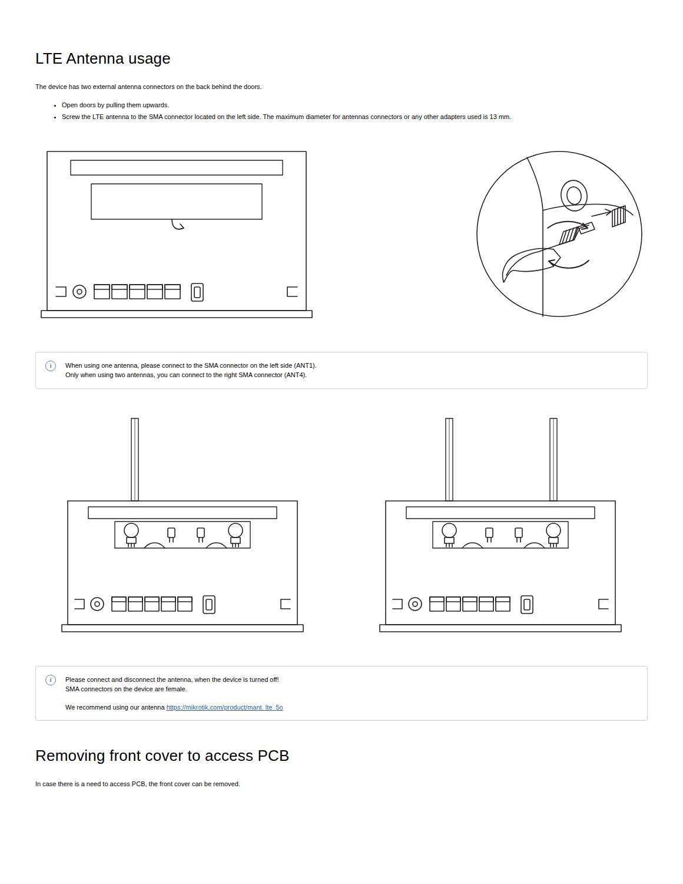LTE Antenna usage
The device has two external antenna connectors on the back behind the doors.
Open doors by pulling them upwards.
Screw the LTE antenna to the SMA connector located on the left side. The maximum diameter for antennas connectors or any other adapters used is 13 mm.
i
When using one antenna, please connect to the SMA connector on the left side (ANT1).
Only when using two antennas, you can connect to the right SMA connector (ANT4).
i
Please connect and disconnect the antenna, when the device is turned off!
SMA connectors on the device are female.
We recommend using our antenna https://mikrotik.com/product/mant_lte_5o
Removing front cover to access PCB
In case there is a need to access PCB, the front cover can be removed.